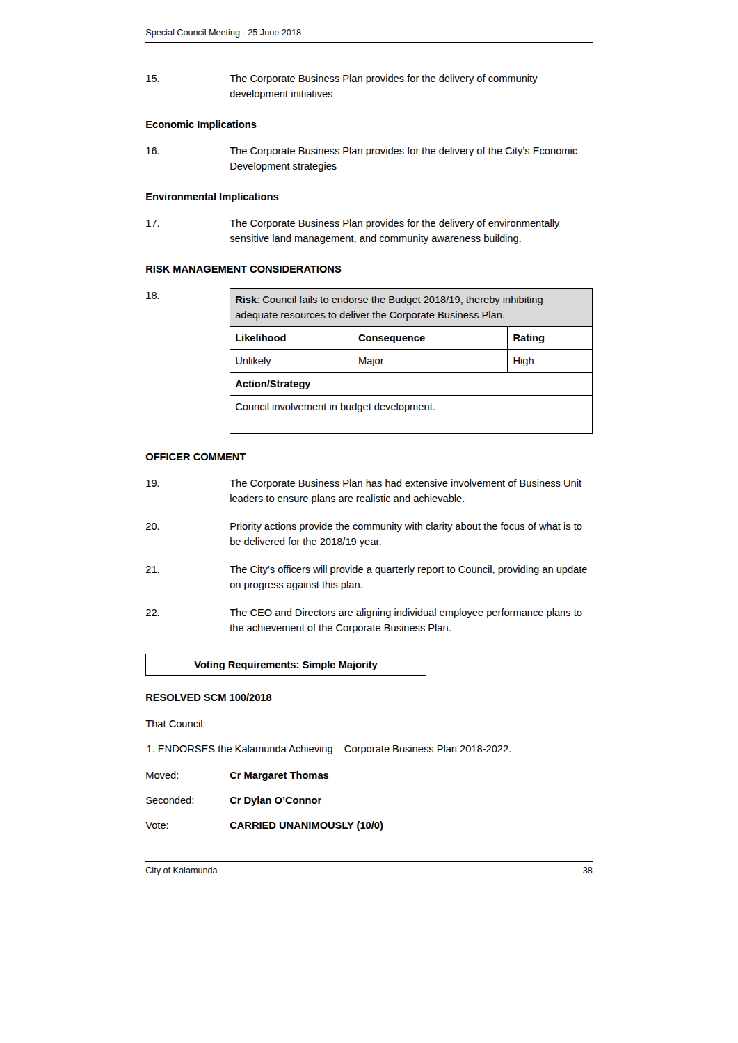Special Council Meeting - 25 June 2018
15.
The Corporate Business Plan provides for the delivery of community development initiatives
Economic Implications
16.
The Corporate Business Plan provides for the delivery of the City’s Economic Development strategies
Environmental Implications
17.
The Corporate Business Plan provides for the delivery of environmentally sensitive land management, and community awareness building.
RISK MANAGEMENT CONSIDERATIONS
18.
| Risk : Council fails to endorse the Budget 2018/19, thereby inhibiting adequate resources to deliver the Corporate Business Plan. |
| Likelihood | Consequence | Rating |
| Unlikely | Major | High |
| Action/Strategy |
| Council involvement in budget development. |
OFFICER COMMENT
19.
The Corporate Business Plan has had extensive involvement of Business Unit leaders to ensure plans are realistic and achievable.
20.
Priority actions provide the community with clarity about the focus of what is to be delivered for the 2018/19 year.
21.
The City’s officers will provide a quarterly report to Council, providing an update on progress against this plan.
22.
The CEO and Directors are aligning individual employee performance plans to the achievement of the Corporate Business Plan.
Voting Requirements: Simple Majority
RESOLVED SCM 100/2018
That Council:
ENDORSES the Kalamunda Achieving – Corporate Business Plan 2018-2022.
Moved:
Cr Margaret Thomas
Seconded:
Cr Dylan O’Connor
Vote:
CARRIED UNANIMOUSLY (10/0)
City of Kalamunda 38